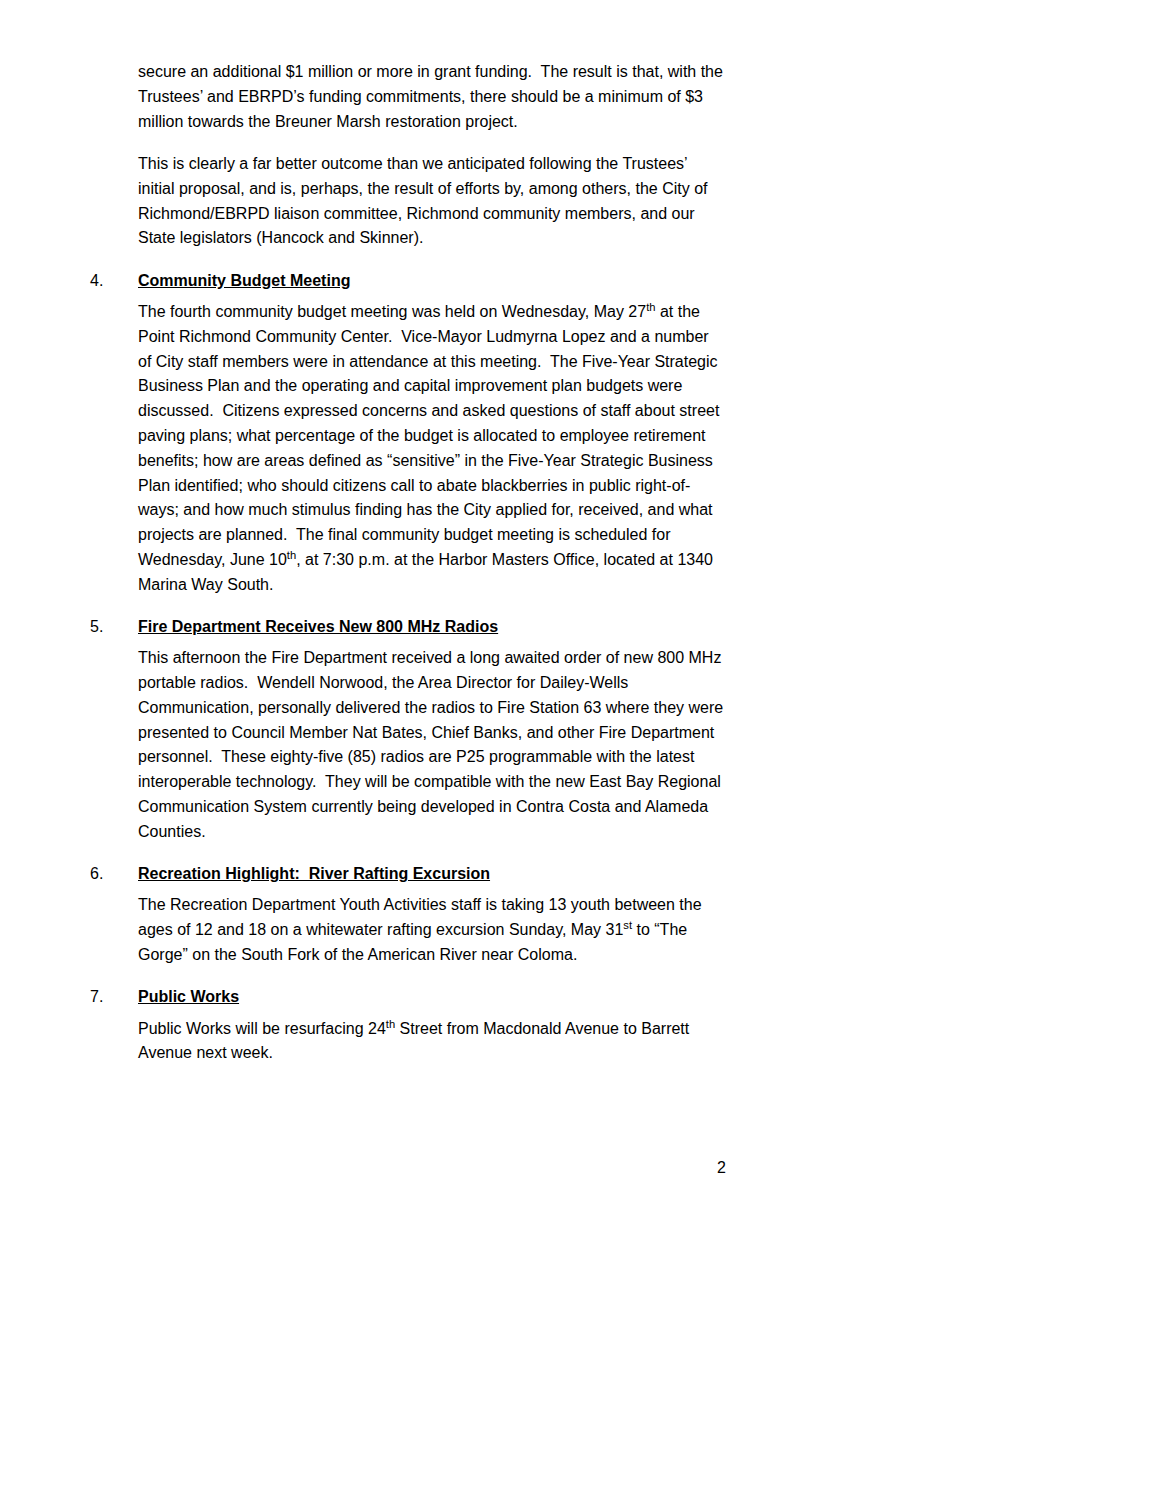secure an additional $1 million or more in grant funding. The result is that, with the Trustees’ and EBRPD’s funding commitments, there should be a minimum of $3 million towards the Breuner Marsh restoration project.
This is clearly a far better outcome than we anticipated following the Trustees’ initial proposal, and is, perhaps, the result of efforts by, among others, the City of Richmond/EBRPD liaison committee, Richmond community members, and our State legislators (Hancock and Skinner).
4.
Community Budget Meeting
The fourth community budget meeting was held on Wednesday, May 27th at the Point Richmond Community Center. Vice-Mayor Ludmyrna Lopez and a number of City staff members were in attendance at this meeting. The Five-Year Strategic Business Plan and the operating and capital improvement plan budgets were discussed. Citizens expressed concerns and asked questions of staff about street paving plans; what percentage of the budget is allocated to employee retirement benefits; how are areas defined as “sensitive” in the Five-Year Strategic Business Plan identified; who should citizens call to abate blackberries in public right-of-ways; and how much stimulus finding has the City applied for, received, and what projects are planned. The final community budget meeting is scheduled for Wednesday, June 10th, at 7:30 p.m. at the Harbor Masters Office, located at 1340 Marina Way South.
5.
Fire Department Receives New 800 MHz Radios
This afternoon the Fire Department received a long awaited order of new 800 MHz portable radios. Wendell Norwood, the Area Director for Dailey-Wells Communication, personally delivered the radios to Fire Station 63 where they were presented to Council Member Nat Bates, Chief Banks, and other Fire Department personnel. These eighty-five (85) radios are P25 programmable with the latest interoperable technology. They will be compatible with the new East Bay Regional Communication System currently being developed in Contra Costa and Alameda Counties.
6.
Recreation Highlight: River Rafting Excursion
The Recreation Department Youth Activities staff is taking 13 youth between the ages of 12 and 18 on a whitewater rafting excursion Sunday, May 31st to “The Gorge” on the South Fork of the American River near Coloma.
7.
Public Works
Public Works will be resurfacing 24th Street from Macdonald Avenue to Barrett Avenue next week.
2